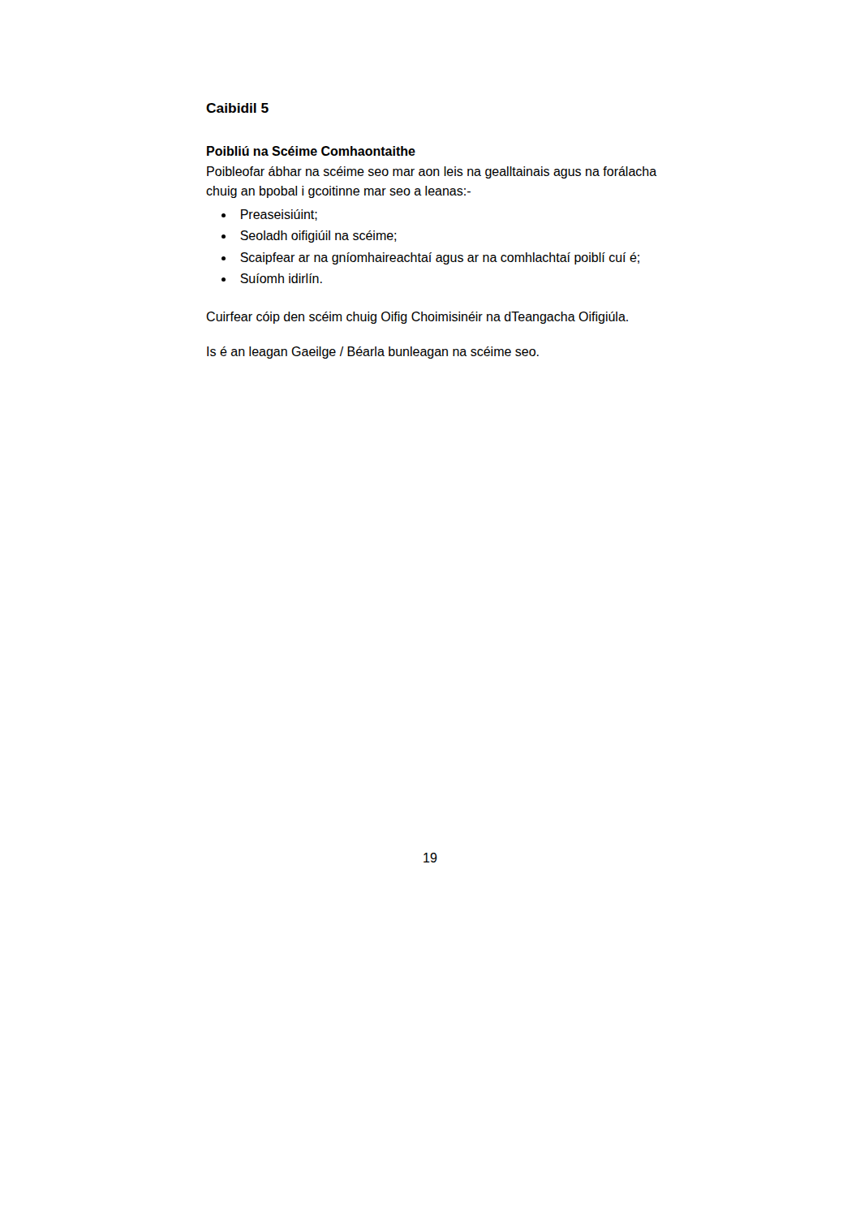Caibidil 5
Poibliú na Scéime Comhaontaithe
Poibleofar ábhar na scéime seo mar aon leis na gealltainais agus na forálacha chuig an bpobal i gcoitinne mar seo a leanas:-
Preaseisiúint;
Seoladh oifigiúil na scéime;
Scaipfear ar na gníomhaireachtaí agus ar na comhlachtaí poiblí cuí é;
Suíomh idirlín.
Cuirfear cóip den scéim chuig Oifig Choimisinéir na dTeangacha Oifigiúla.
Is é an leagan Gaeilge / Béarla bunleagan na scéime seo.
19